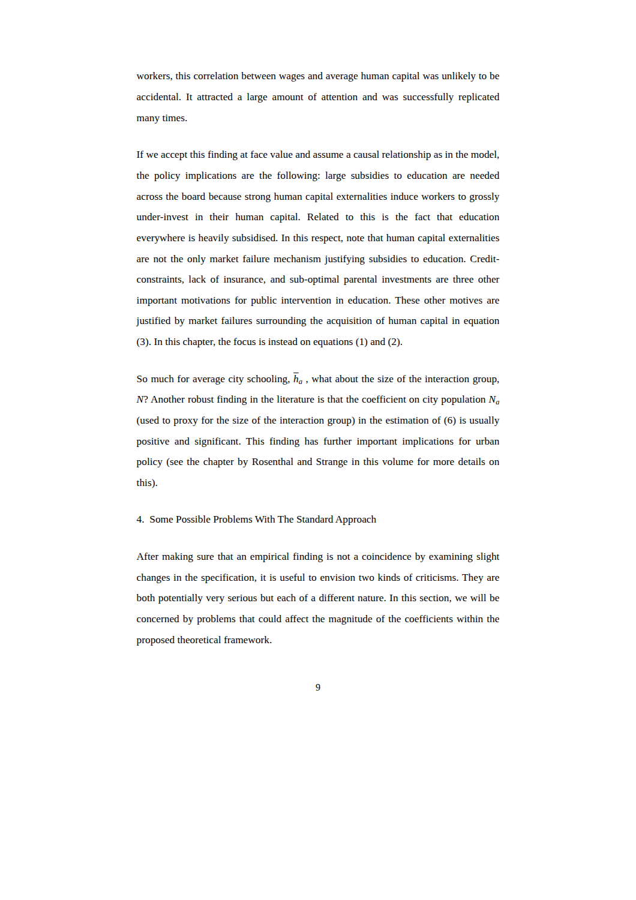workers, this correlation between wages and average human capital was unlikely to be accidental. It attracted a large amount of attention and was successfully replicated many times.
If we accept this finding at face value and assume a causal relationship as in the model, the policy implications are the following: large subsidies to education are needed across the board because strong human capital externalities induce workers to grossly under-invest in their human capital. Related to this is the fact that education everywhere is heavily subsidised. In this respect, note that human capital externalities are not the only market failure mechanism justifying subsidies to education. Credit-constraints, lack of insurance, and sub-optimal parental investments are three other important motivations for public intervention in education. These other motives are justified by market failures surrounding the acquisition of human capital in equation (3). In this chapter, the focus is instead on equations (1) and (2).
So much for average city schooling, ha , what about the size of the interaction group, N? Another robust finding in the literature is that the coefficient on city population Na (used to proxy for the size of the interaction group) in the estimation of (6) is usually positive and significant. This finding has further important implications for urban policy (see the chapter by Rosenthal and Strange in this volume for more details on this).
4. Some Possible Problems With The Standard Approach
After making sure that an empirical finding is not a coincidence by examining slight changes in the specification, it is useful to envision two kinds of criticisms. They are both potentially very serious but each of a different nature. In this section, we will be concerned by problems that could affect the magnitude of the coefficients within the proposed theoretical framework.
9